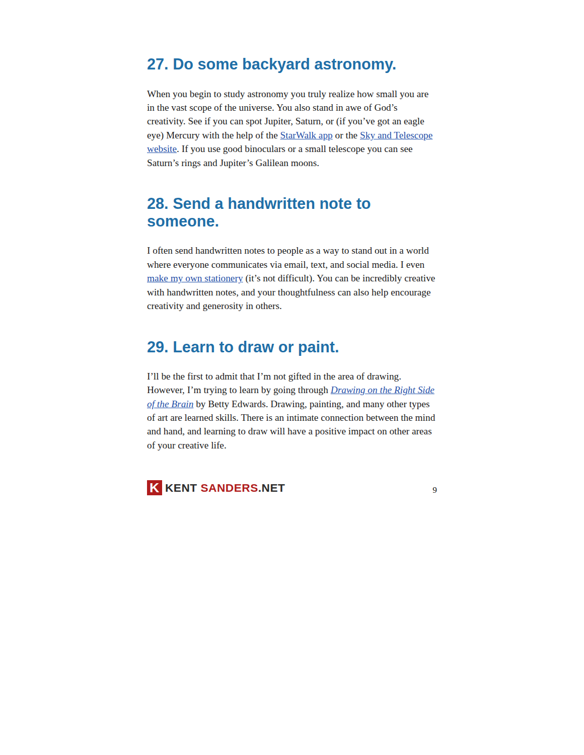27. Do some backyard astronomy.
When you begin to study astronomy you truly realize how small you are in the vast scope of the universe. You also stand in awe of God’s creativity. See if you can spot Jupiter, Saturn, or (if you’ve got an eagle eye) Mercury with the help of the StarWalk app or the Sky and Telescope website. If you use good binoculars or a small telescope you can see Saturn’s rings and Jupiter’s Galilean moons.
28. Send a handwritten note to someone.
I often send handwritten notes to people as a way to stand out in a world where everyone communicates via email, text, and social media. I even make my own stationery (it’s not difficult). You can be incredibly creative with handwritten notes, and your thoughtfulness can also help encourage creativity and generosity in others.
29. Learn to draw or paint.
I’ll be the first to admit that I’m not gifted in the area of drawing. However, I’m trying to learn by going through Drawing on the Right Side of the Brain by Betty Edwards. Drawing, painting, and many other types of art are learned skills. There is an intimate connection between the mind and hand, and learning to draw will have a positive impact on other areas of your creative life.
KKENT SANDERS.NET
9